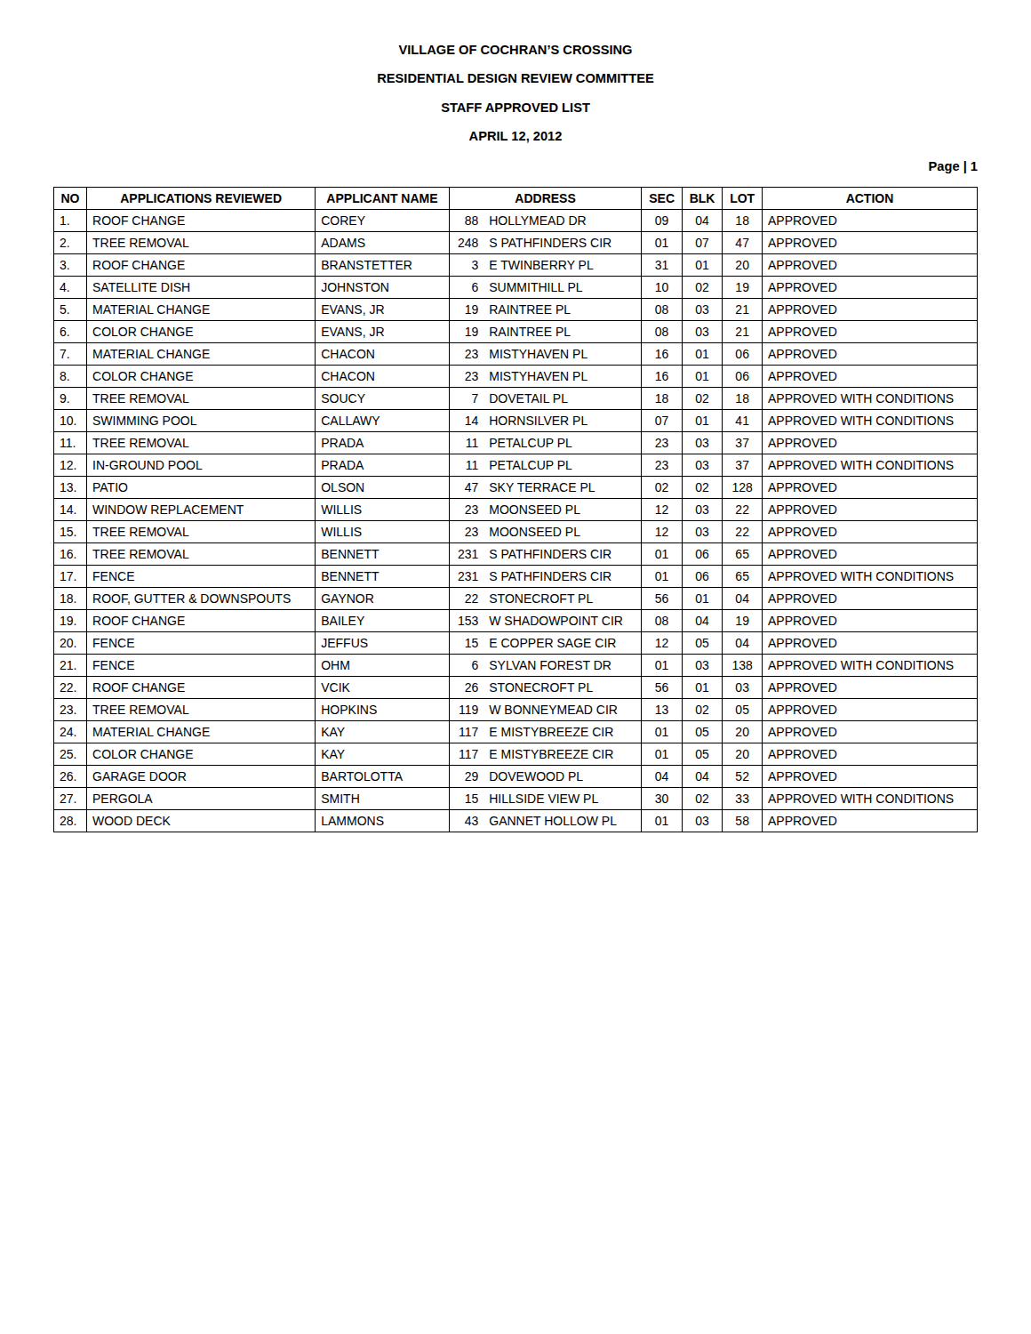VILLAGE OF COCHRAN’S CROSSING
RESIDENTIAL DESIGN REVIEW COMMITTEE
STAFF APPROVED LIST
APRIL 12, 2012
Page | 1
| NO | APPLICATIONS REVIEWED | APPLICANT NAME | ADDRESS | SEC | BLK | LOT | ACTION |
| --- | --- | --- | --- | --- | --- | --- | --- |
| 1. | ROOF CHANGE | COREY | 88 | HOLLYMEAD DR | 09 | 04 | 18 | APPROVED |
| 2. | TREE REMOVAL | ADAMS | 248 | S PATHFINDERS CIR | 01 | 07 | 47 | APPROVED |
| 3. | ROOF CHANGE | BRANSTETTER | 3 | E TWINBERRY PL | 31 | 01 | 20 | APPROVED |
| 4. | SATELLITE DISH | JOHNSTON | 6 | SUMMITHILL PL | 10 | 02 | 19 | APPROVED |
| 5. | MATERIAL CHANGE | EVANS, JR | 19 | RAINTREE PL | 08 | 03 | 21 | APPROVED |
| 6. | COLOR CHANGE | EVANS, JR | 19 | RAINTREE PL | 08 | 03 | 21 | APPROVED |
| 7. | MATERIAL CHANGE | CHACON | 23 | MISTYHAVEN PL | 16 | 01 | 06 | APPROVED |
| 8. | COLOR CHANGE | CHACON | 23 | MISTYHAVEN PL | 16 | 01 | 06 | APPROVED |
| 9. | TREE REMOVAL | SOUCY | 7 | DOVETAIL PL | 18 | 02 | 18 | APPROVED WITH CONDITIONS |
| 10. | SWIMMING POOL | CALLAWY | 14 | HORNSILVER PL | 07 | 01 | 41 | APPROVED WITH CONDITIONS |
| 11. | TREE REMOVAL | PRADA | 11 | PETALCUP PL | 23 | 03 | 37 | APPROVED |
| 12. | IN-GROUND POOL | PRADA | 11 | PETALCUP PL | 23 | 03 | 37 | APPROVED WITH CONDITIONS |
| 13. | PATIO | OLSON | 47 | SKY TERRACE PL | 02 | 02 | 128 | APPROVED |
| 14. | WINDOW REPLACEMENT | WILLIS | 23 | MOONSEED PL | 12 | 03 | 22 | APPROVED |
| 15. | TREE REMOVAL | WILLIS | 23 | MOONSEED PL | 12 | 03 | 22 | APPROVED |
| 16. | TREE REMOVAL | BENNETT | 231 | S PATHFINDERS CIR | 01 | 06 | 65 | APPROVED |
| 17. | FENCE | BENNETT | 231 | S PATHFINDERS CIR | 01 | 06 | 65 | APPROVED WITH CONDITIONS |
| 18. | ROOF, GUTTER & DOWNSPOUTS | GAYNOR | 22 | STONECROFT PL | 56 | 01 | 04 | APPROVED |
| 19. | ROOF CHANGE | BAILEY | 153 | W SHADOWPOINT CIR | 08 | 04 | 19 | APPROVED |
| 20. | FENCE | JEFFUS | 15 | E COPPER SAGE CIR | 12 | 05 | 04 | APPROVED |
| 21. | FENCE | OHM | 6 | SYLVAN FOREST DR | 01 | 03 | 138 | APPROVED WITH CONDITIONS |
| 22. | ROOF CHANGE | VCIK | 26 | STONECROFT PL | 56 | 01 | 03 | APPROVED |
| 23. | TREE REMOVAL | HOPKINS | 119 | W BONNEYMEAD CIR | 13 | 02 | 05 | APPROVED |
| 24. | MATERIAL CHANGE | KAY | 117 | E MISTYBREEZE CIR | 01 | 05 | 20 | APPROVED |
| 25. | COLOR CHANGE | KAY | 117 | E MISTYBREEZE CIR | 01 | 05 | 20 | APPROVED |
| 26. | GARAGE DOOR | BARTOLOTTA | 29 | DOVEWOOD PL | 04 | 04 | 52 | APPROVED |
| 27. | PERGOLA | SMITH | 15 | HILLSIDE VIEW PL | 30 | 02 | 33 | APPROVED WITH CONDITIONS |
| 28. | WOOD DECK | LAMMONS | 43 | GANNET HOLLOW PL | 01 | 03 | 58 | APPROVED |